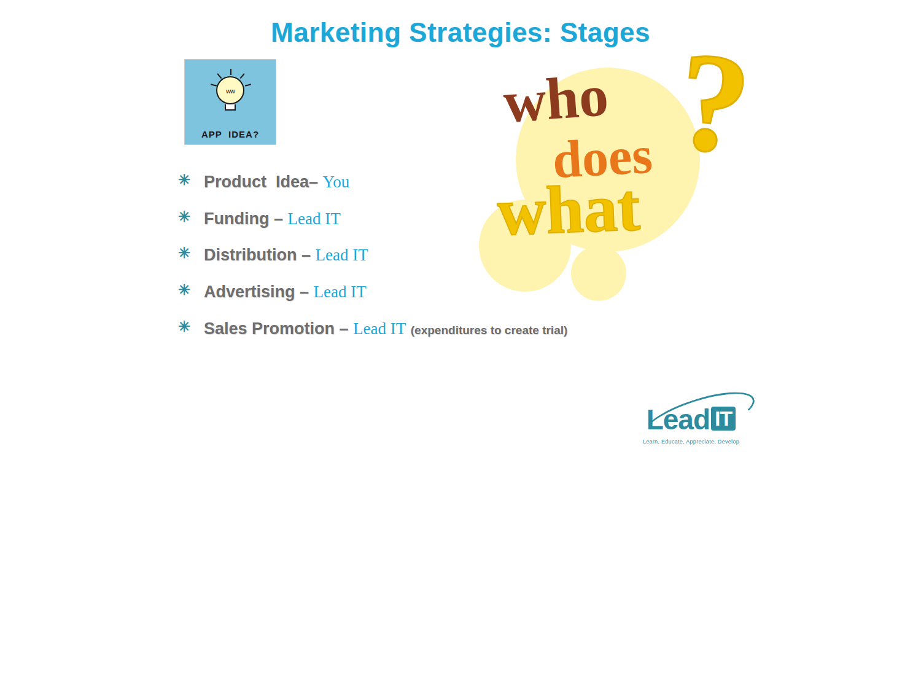Marketing Strategies: Stages
ww
APP IDEA?
? who does what
Product Idea– You
Funding – Lead IT
Distribution – Lead IT
Advertising – Lead IT
Sales Promotion – Lead IT (expenditures to create trial)
LeadIT
Learn, Educate, Appreciate, Develop